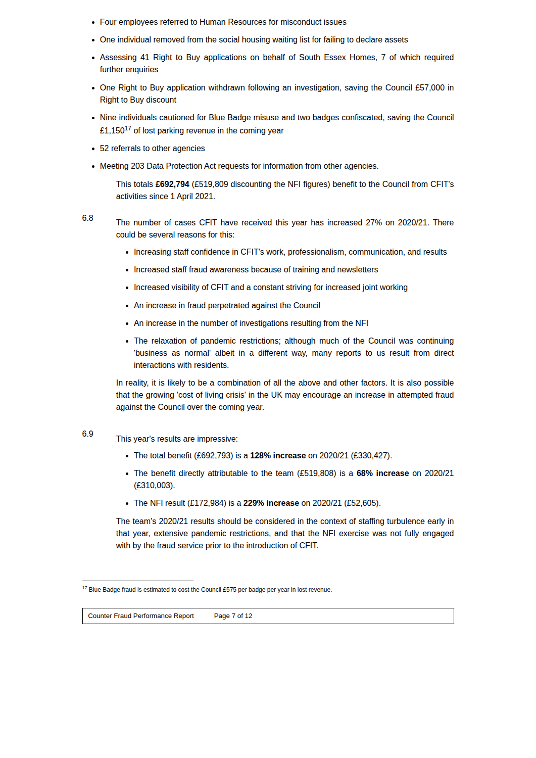Four employees referred to Human Resources for misconduct issues
One individual removed from the social housing waiting list for failing to declare assets
Assessing 41 Right to Buy applications on behalf of South Essex Homes, 7 of which required further enquiries
One Right to Buy application withdrawn following an investigation, saving the Council £57,000 in Right to Buy discount
Nine individuals cautioned for Blue Badge misuse and two badges confiscated, saving the Council £1,15017 of lost parking revenue in the coming year
52 referrals to other agencies
Meeting 203 Data Protection Act requests for information from other agencies.
This totals £692,794 (£519,809 discounting the NFI figures) benefit to the Council from CFIT's activities since 1 April 2021.
6.8
The number of cases CFIT have received this year has increased 27% on 2020/21. There could be several reasons for this:
Increasing staff confidence in CFIT's work, professionalism, communication, and results
Increased staff fraud awareness because of training and newsletters
Increased visibility of CFIT and a constant striving for increased joint working
An increase in fraud perpetrated against the Council
An increase in the number of investigations resulting from the NFI
The relaxation of pandemic restrictions; although much of the Council was continuing 'business as normal' albeit in a different way, many reports to us result from direct interactions with residents.
In reality, it is likely to be a combination of all the above and other factors. It is also possible that the growing 'cost of living crisis' in the UK may encourage an increase in attempted fraud against the Council over the coming year.
6.9
This year's results are impressive:
The total benefit (£692,793) is a 128% increase on 2020/21 (£330,427).
The benefit directly attributable to the team (£519,808) is a 68% increase on 2020/21 (£310,003).
The NFI result (£172,984) is a 229% increase on 2020/21 (£52,605).
The team's 2020/21 results should be considered in the context of staffing turbulence early in that year, extensive pandemic restrictions, and that the NFI exercise was not fully engaged with by the fraud service prior to the introduction of CFIT.
17 Blue Badge fraud is estimated to cost the Council £575 per badge per year in lost revenue.
Counter Fraud Performance Report Page 7 of 12